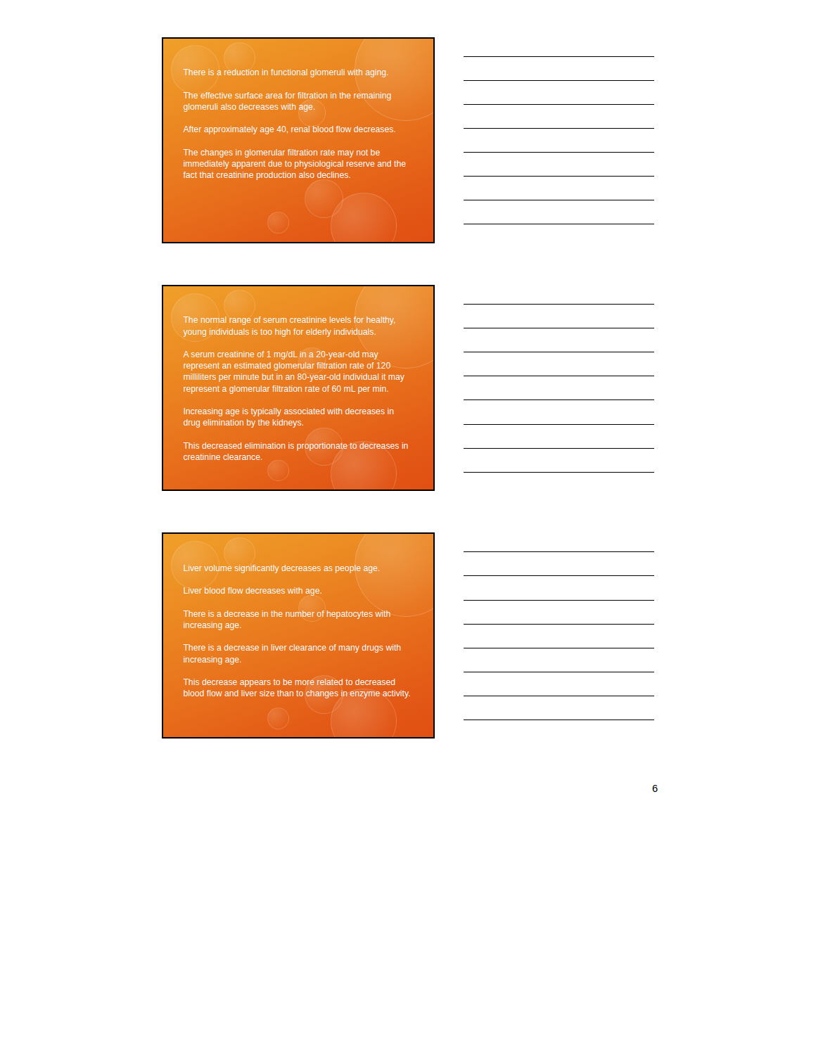There is a reduction in functional glomeruli with aging.
The effective surface area for filtration in the remaining glomeruli also decreases with age.
After approximately age 40, renal blood flow decreases.
The changes in glomerular filtration rate may not be immediately apparent due to physiological reserve and the fact that creatinine production also declines.
The normal range of serum creatinine levels for healthy, young individuals is too high for elderly individuals.
A serum creatinine of 1 mg/dL in a 20-year-old may represent an estimated glomerular filtration rate of 120 milliliters per minute but in an 80-year-old individual it may represent a glomerular filtration rate of 60 mL per min.
Increasing age is typically associated with decreases in drug elimination by the kidneys.
This decreased elimination is proportionate to decreases in creatinine clearance.
Liver volume significantly decreases as people age.
Liver blood flow decreases with age.
There is a decrease in the number of hepatocytes with increasing age.
There is a decrease in liver clearance of many drugs with increasing age.
This decrease appears to be more related to decreased blood flow and liver size than to changes in enzyme activity.
6